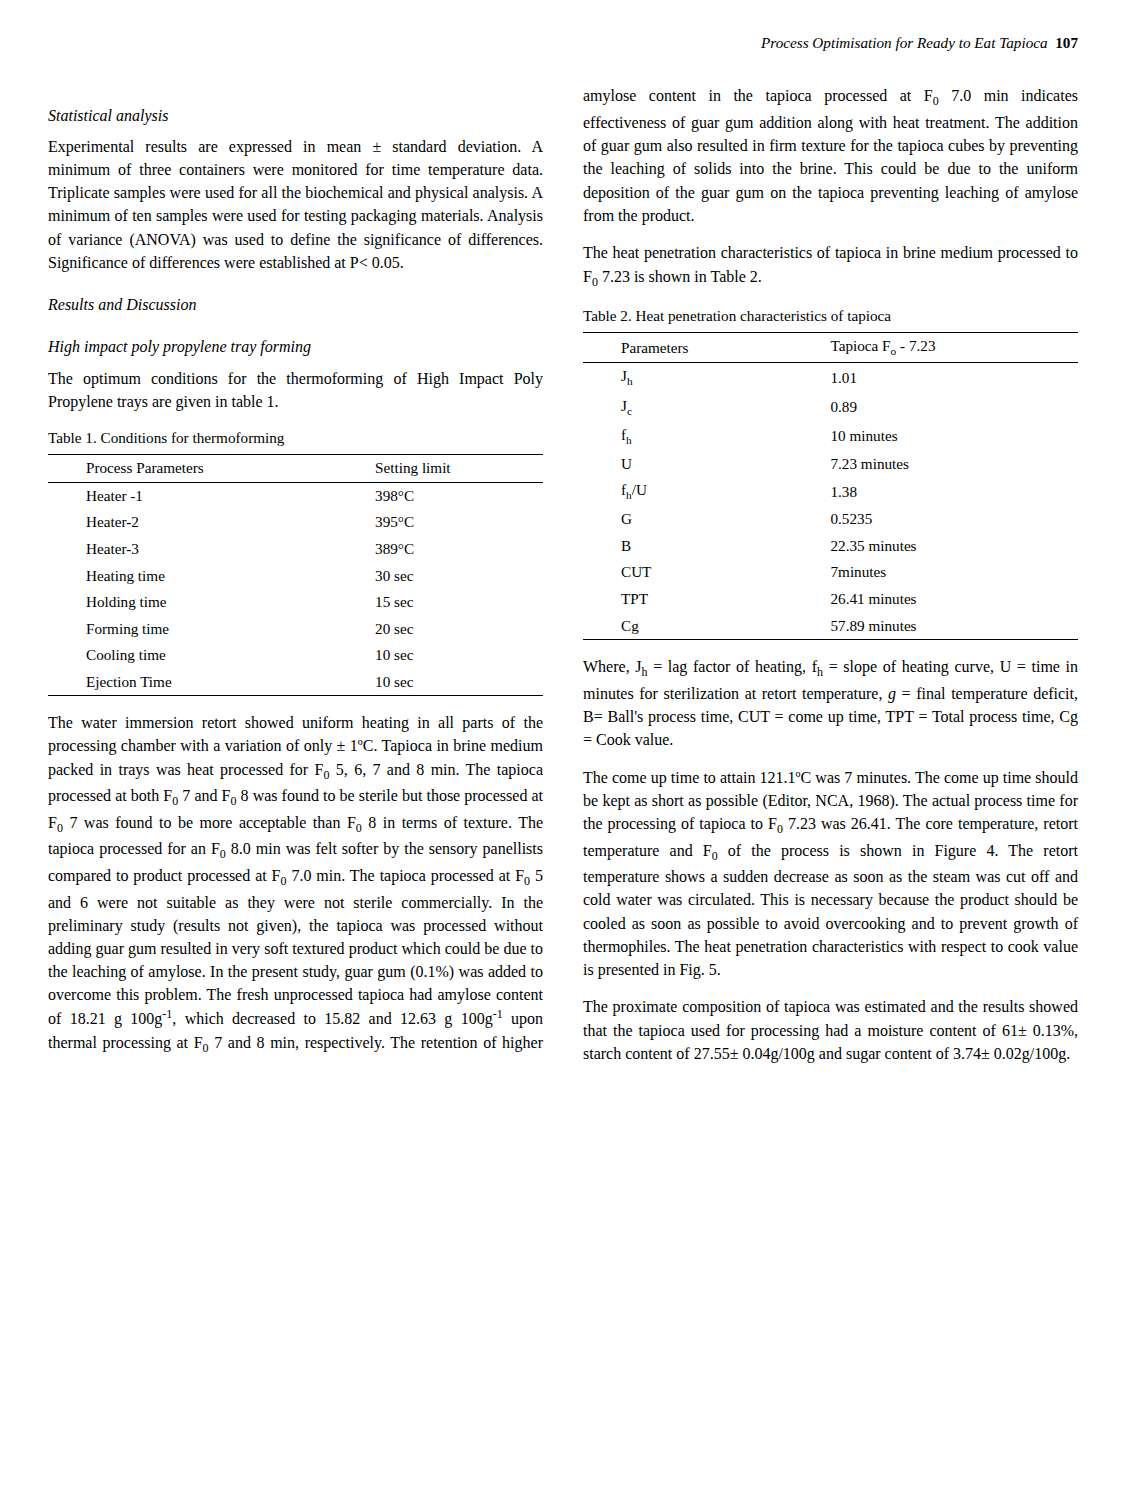Process Optimisation for Ready to Eat Tapioca 107
Statistical analysis
Experimental results are expressed in mean ± standard deviation. A minimum of three containers were monitored for time temperature data. Triplicate samples were used for all the biochemical and physical analysis. A minimum of ten samples were used for testing packaging materials. Analysis of variance (ANOVA) was used to define the significance of differences. Significance of differences were established at P< 0.05.
Results and Discussion
High impact poly propylene tray forming
The optimum conditions for the thermoforming of High Impact Poly Propylene trays are given in table 1.
Table 1. Conditions for thermoforming
| Process Parameters | Setting limit |
| --- | --- |
| Heater -1 | 398°C |
| Heater-2 | 395°C |
| Heater-3 | 389°C |
| Heating time | 30 sec |
| Holding time | 15 sec |
| Forming time | 20 sec |
| Cooling time | 10 sec |
| Ejection Time | 10 sec |
The water immersion retort showed uniform heating in all parts of the processing chamber with a variation of only ± 1ºC. Tapioca in brine medium packed in trays was heat processed for F0 5, 6, 7 and 8 min. The tapioca processed at both F0 7 and F0 8 was found to be sterile but those processed at F0 7 was found to be more acceptable than F0 8 in terms of texture. The tapioca processed for an F0 8.0 min was felt softer by the sensory panellists compared to product processed at F0 7.0 min. The tapioca processed at F0 5 and 6 were not suitable as they were not sterile commercially. In the preliminary study (results not given), the tapioca was processed without adding guar gum resulted in very soft textured product which could be due to the leaching of amylose. In the present study, guar gum (0.1%) was added to overcome this problem. The fresh unprocessed tapioca had amylose content of 18.21 g 100g-1, which decreased to 15.82 and 12.63 g 100g-1 upon thermal processing at F0 7 and 8 min, respectively. The retention of higher amylose content in the tapioca processed at F0 7.0 min indicates effectiveness of guar gum addition along with heat treatment. The addition of guar gum also resulted in firm texture for the tapioca cubes by preventing the leaching of solids into the brine. This could be due to the uniform deposition of the guar gum on the tapioca preventing leaching of amylose from the product.
The heat penetration characteristics of tapioca in brine medium processed to F0 7.23 is shown in Table 2.
Table 2. Heat penetration characteristics of tapioca
| Parameters | Tapioca F o - 7.23 |
| --- | --- |
| J h | 1.01 |
| J c | 0.89 |
| f h | 10 minutes |
| U | 7.23 minutes |
| f h /U | 1.38 |
| G | 0.5235 |
| B | 22.35 minutes |
| CUT | 7minutes |
| TPT | 26.41 minutes |
| Cg | 57.89 minutes |
Where, Jh = lag factor of heating, fh = slope of heating curve, U = time in minutes for sterilization at retort temperature, g = final temperature deficit, B= Ball's process time, CUT = come up time, TPT = Total process time, Cg = Cook value.
The come up time to attain 121.1ºC was 7 minutes. The come up time should be kept as short as possible (Editor, NCA, 1968). The actual process time for the processing of tapioca to F0 7.23 was 26.41. The core temperature, retort temperature and F0 of the process is shown in Figure 4. The retort temperature shows a sudden decrease as soon as the steam was cut off and cold water was circulated. This is necessary because the product should be cooled as soon as possible to avoid overcooking and to prevent growth of thermophiles. The heat penetration characteristics with respect to cook value is presented in Fig. 5.
The proximate composition of tapioca was estimated and the results showed that the tapioca used for processing had a moisture content of 61± 0.13%, starch content of 27.55± 0.04g/100g and sugar content of 3.74± 0.02g/100g.